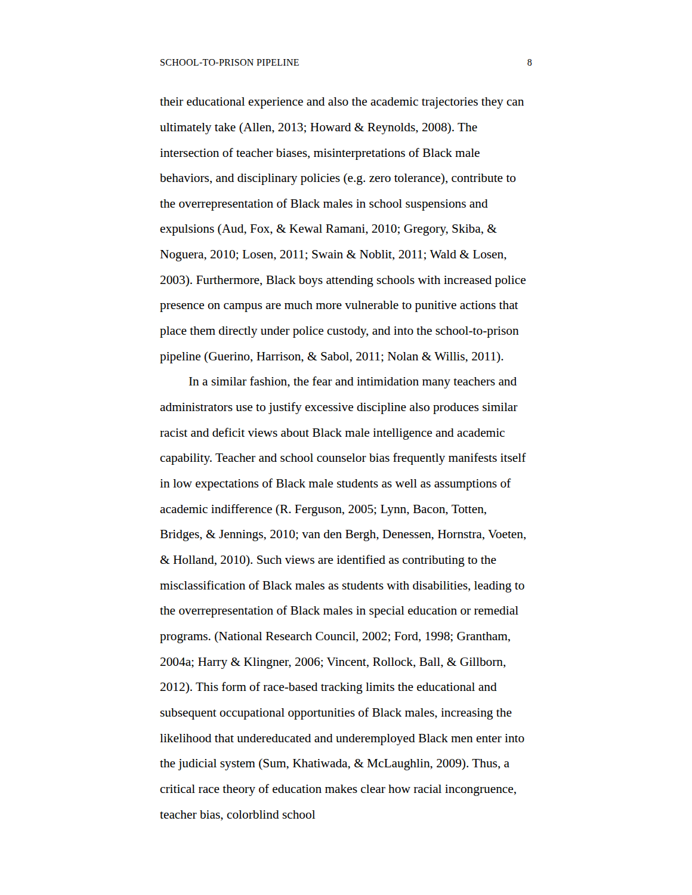School-to-Prison Pipeline 8
their educational experience and also the academic trajectories they can ultimately take (Allen, 2013; Howard & Reynolds, 2008). The intersection of teacher biases, misinterpretations of Black male behaviors, and disciplinary policies (e.g. zero tolerance), contribute to the overrepresentation of Black males in school suspensions and expulsions (Aud, Fox, & Kewal Ramani, 2010; Gregory, Skiba, & Noguera, 2010; Losen, 2011; Swain & Noblit, 2011; Wald & Losen, 2003). Furthermore, Black boys attending schools with increased police presence on campus are much more vulnerable to punitive actions that place them directly under police custody, and into the school-to-prison pipeline (Guerino, Harrison, & Sabol, 2011; Nolan & Willis, 2011).
In a similar fashion, the fear and intimidation many teachers and administrators use to justify excessive discipline also produces similar racist and deficit views about Black male intelligence and academic capability. Teacher and school counselor bias frequently manifests itself in low expectations of Black male students as well as assumptions of academic indifference (R. Ferguson, 2005; Lynn, Bacon, Totten, Bridges, & Jennings, 2010; van den Bergh, Denessen, Hornstra, Voeten, & Holland, 2010). Such views are identified as contributing to the misclassification of Black males as students with disabilities, leading to the overrepresentation of Black males in special education or remedial programs. (National Research Council, 2002; Ford, 1998; Grantham, 2004a; Harry & Klingner, 2006; Vincent, Rollock, Ball, & Gillborn, 2012). This form of race-based tracking limits the educational and subsequent occupational opportunities of Black males, increasing the likelihood that undereducated and underemployed Black men enter into the judicial system (Sum, Khatiwada, & McLaughlin, 2009). Thus, a critical race theory of education makes clear how racial incongruence, teacher bias, colorblind school